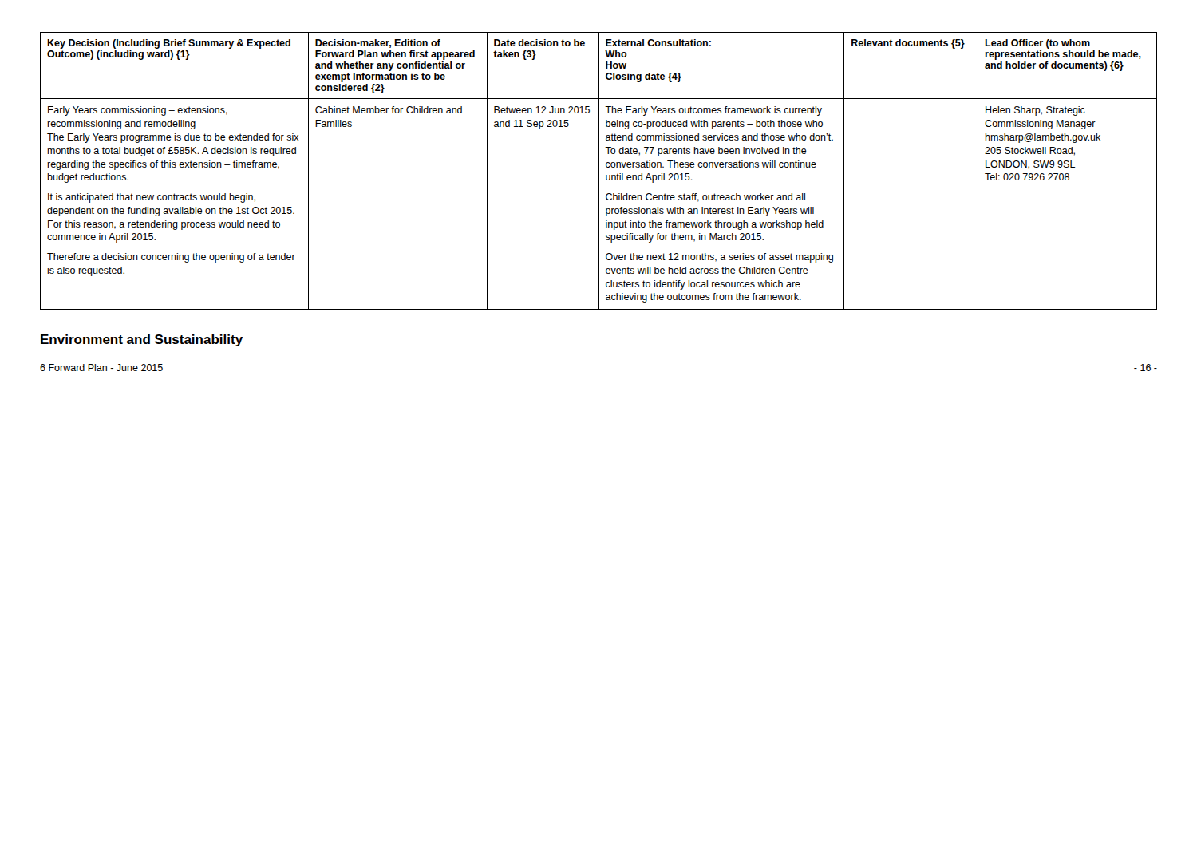| Key Decision (Including Brief Summary & Expected Outcome) (including ward) {1} | Decision-maker, Edition of Forward Plan when first appeared and whether any confidential or exempt Information is to be considered {2} | Date decision to be taken {3} | External Consultation: Who How Closing date {4} | Relevant documents {5} | Lead Officer (to whom representations should be made, and holder of documents) {6} |
| --- | --- | --- | --- | --- | --- |
| Early Years commissioning – extensions, recommissioning and remodelling The Early Years programme is due to be extended for six months to a total budget of £585K. A decision is required regarding the specifics of this extension – timeframe, budget reductions. It is anticipated that new contracts would begin, dependent on the funding available on the 1st Oct 2015. For this reason, a retendering process would need to commence in April 2015. Therefore a decision concerning the opening of a tender is also requested. | Cabinet Member for Children and Families | Between 12 Jun 2015 and 11 Sep 2015 | The Early Years outcomes framework is currently being co-produced with parents – both those who attend commissioned services and those who don’t. To date, 77 parents have been involved in the conversation. These conversations will continue until end April 2015. Children Centre staff, outreach worker and all professionals with an interest in Early Years will input into the framework through a workshop held specifically for them, in March 2015. Over the next 12 months, a series of asset mapping events will be held across the Children Centre clusters to identify local resources which are achieving the outcomes from the framework. | | Helen Sharp, Strategic Commissioning Manager hmsharp@lambeth.gov.uk 205 Stockwell Road, LONDON, SW9 9SL Tel: 020 7926 2708 |
Environment and Sustainability
6 Forward Plan - June 2015 - 16 -